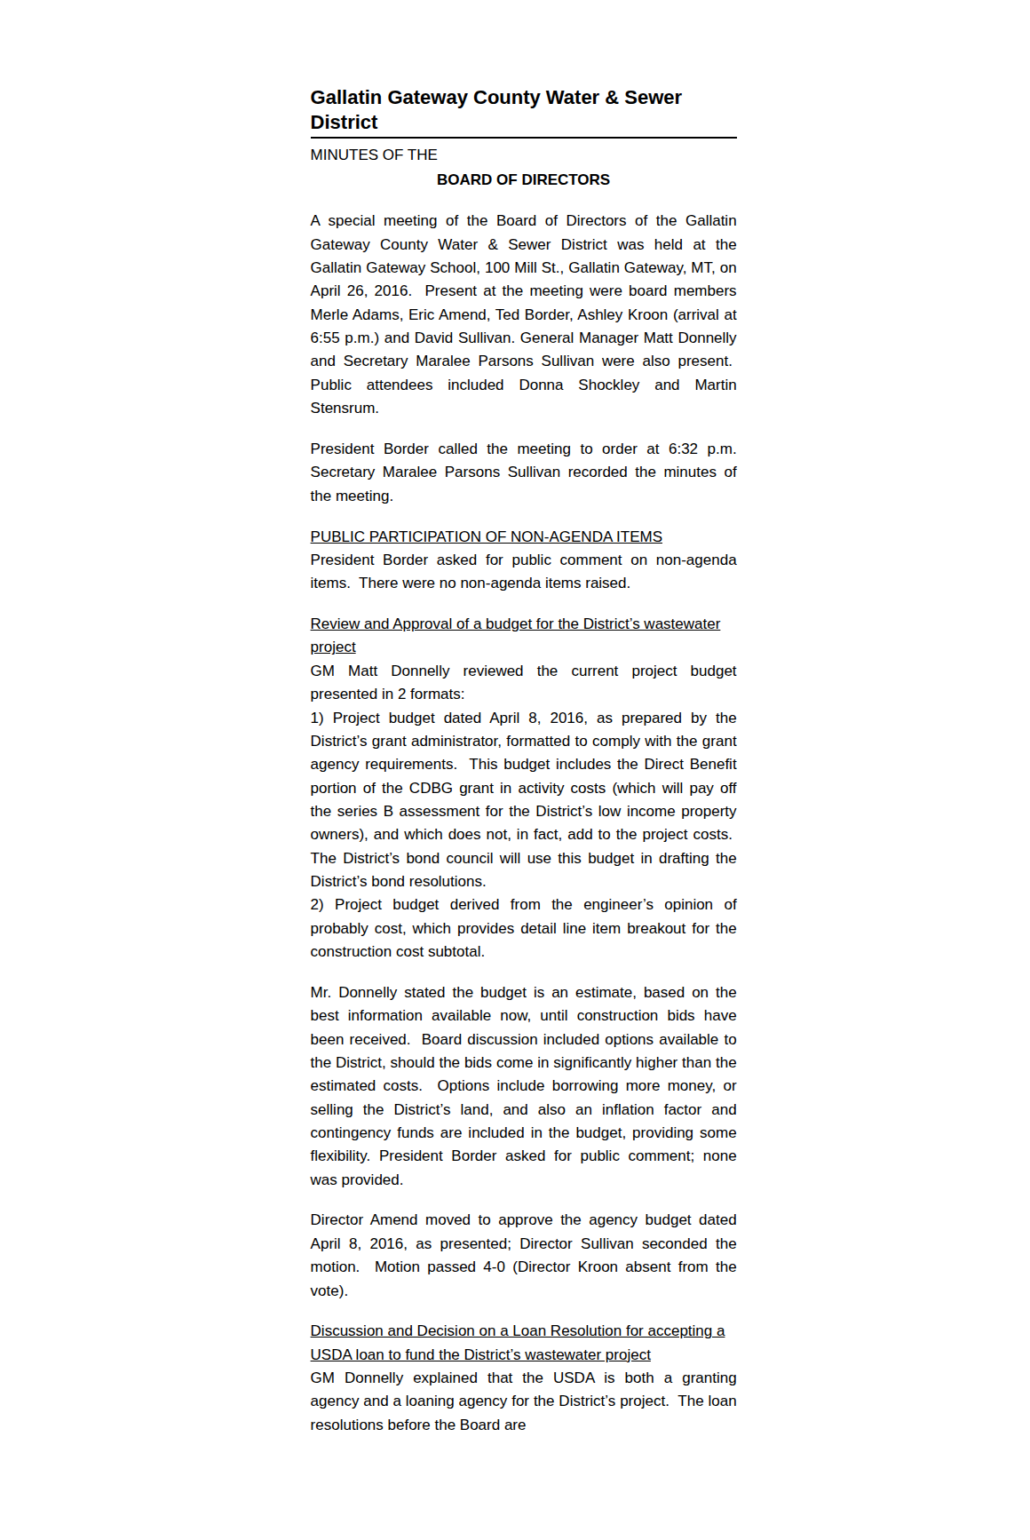Gallatin Gateway County Water & Sewer District
MINUTES OF THE
BOARD OF DIRECTORS
A special meeting of the Board of Directors of the Gallatin Gateway County Water & Sewer District was held at the Gallatin Gateway School, 100 Mill St., Gallatin Gateway, MT, on April 26, 2016. Present at the meeting were board members Merle Adams, Eric Amend, Ted Border, Ashley Kroon (arrival at 6:55 p.m.) and David Sullivan. General Manager Matt Donnelly and Secretary Maralee Parsons Sullivan were also present. Public attendees included Donna Shockley and Martin Stensrum.
President Border called the meeting to order at 6:32 p.m. Secretary Maralee Parsons Sullivan recorded the minutes of the meeting.
PUBLIC PARTICIPATION OF NON-AGENDA ITEMS
President Border asked for public comment on non-agenda items. There were no non-agenda items raised.
Review and Approval of a budget for the District’s wastewater project
GM Matt Donnelly reviewed the current project budget presented in 2 formats:
1) Project budget dated April 8, 2016, as prepared by the District’s grant administrator, formatted to comply with the grant agency requirements. This budget includes the Direct Benefit portion of the CDBG grant in activity costs (which will pay off the series B assessment for the District’s low income property owners), and which does not, in fact, add to the project costs. The District’s bond council will use this budget in drafting the District’s bond resolutions.
2) Project budget derived from the engineer’s opinion of probably cost, which provides detail line item breakout for the construction cost subtotal.
Mr. Donnelly stated the budget is an estimate, based on the best information available now, until construction bids have been received. Board discussion included options available to the District, should the bids come in significantly higher than the estimated costs. Options include borrowing more money, or selling the District’s land, and also an inflation factor and contingency funds are included in the budget, providing some flexibility. President Border asked for public comment; none was provided.
Director Amend moved to approve the agency budget dated April 8, 2016, as presented; Director Sullivan seconded the motion. Motion passed 4-0 (Director Kroon absent from the vote).
Discussion and Decision on a Loan Resolution for accepting a USDA loan to fund the District’s wastewater project
GM Donnelly explained that the USDA is both a granting agency and a loaning agency for the District’s project. The loan resolutions before the Board are